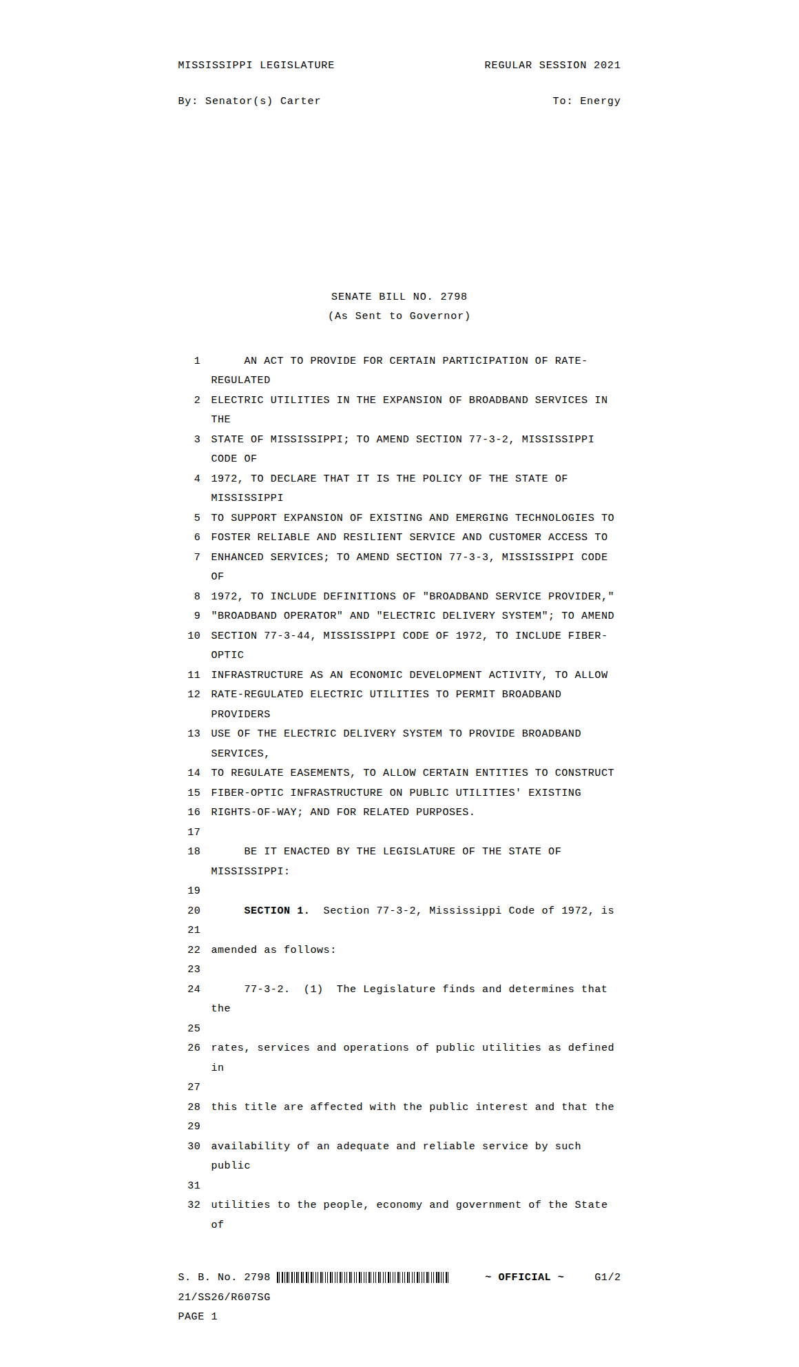MISSISSIPPI LEGISLATURE REGULAR SESSION 2021
By: Senator(s) Carter To: Energy
SENATE BILL NO. 2798 (As Sent to Governor)
AN ACT TO PROVIDE FOR CERTAIN PARTICIPATION OF RATE-REGULATED
ELECTRIC UTILITIES IN THE EXPANSION OF BROADBAND SERVICES IN THE
STATE OF MISSISSIPPI; TO AMEND SECTION 77-3-2, MISSISSIPPI CODE OF
1972, TO DECLARE THAT IT IS THE POLICY OF THE STATE OF MISSISSIPPI
TO SUPPORT EXPANSION OF EXISTING AND EMERGING TECHNOLOGIES TO
FOSTER RELIABLE AND RESILIENT SERVICE AND CUSTOMER ACCESS TO
ENHANCED SERVICES; TO AMEND SECTION 77-3-3, MISSISSIPPI CODE OF
1972, TO INCLUDE DEFINITIONS OF "BROADBAND SERVICE PROVIDER,"
"BROADBAND OPERATOR" AND "ELECTRIC DELIVERY SYSTEM"; TO AMEND
SECTION 77-3-44, MISSISSIPPI CODE OF 1972, TO INCLUDE FIBER-OPTIC
INFRASTRUCTURE AS AN ECONOMIC DEVELOPMENT ACTIVITY, TO ALLOW
RATE-REGULATED ELECTRIC UTILITIES TO PERMIT BROADBAND PROVIDERS
USE OF THE ELECTRIC DELIVERY SYSTEM TO PROVIDE BROADBAND SERVICES,
TO REGULATE EASEMENTS, TO ALLOW CERTAIN ENTITIES TO CONSTRUCT
FIBER-OPTIC INFRASTRUCTURE ON PUBLIC UTILITIES' EXISTING
RIGHTS-OF-WAY; AND FOR RELATED PURPOSES.
BE IT ENACTED BY THE LEGISLATURE OF THE STATE OF MISSISSIPPI:
SECTION 1. Section 77-3-2, Mississippi Code of 1972, is
amended as follows:
77-3-2. (1) The Legislature finds and determines that the
rates, services and operations of public utilities as defined in
this title are affected with the public interest and that the
availability of an adequate and reliable service by such public
utilities to the people, economy and government of the State of
S. B. No. 2798 ~ OFFICIAL ~ G1/2
21/SS26/R607SG
PAGE 1